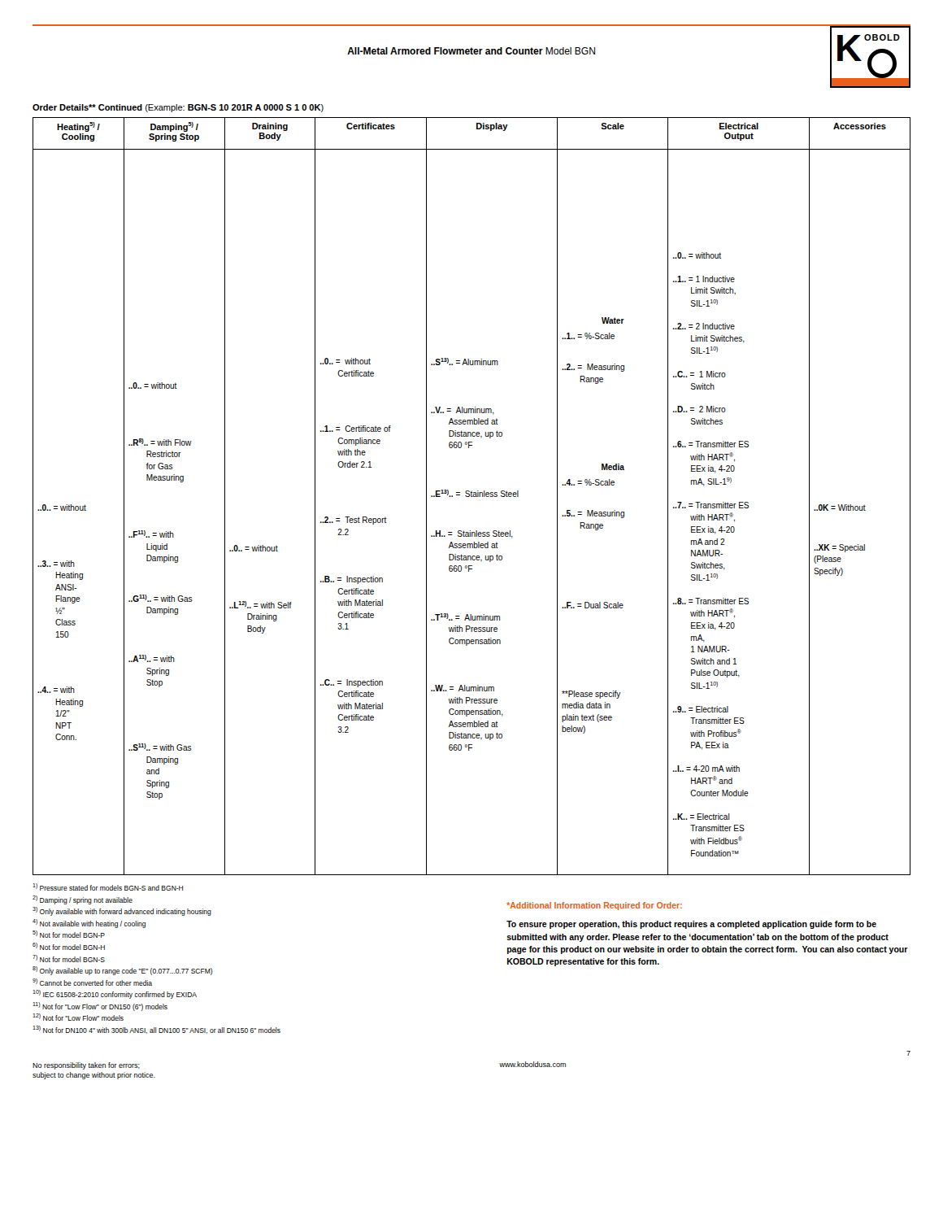All-Metal Armored Flowmeter and Counter Model BGN
K
OBOLD
Order Details** Continued (Example: BGN-S 10 201R A 0000 S 1 0 0K)
| Heating 5) / Cooling | Damping 5) / Spring Stop | Draining Body | Certificates | Display | Scale | Electrical Output | Accessories |
| --- | --- | --- | --- | --- | --- | --- | --- |
| ..0.. = without ..3.. = with Heating ANSI- Flange ½" Class 150 ..4.. = with Heating 1/2" NPT Conn. | ..0.. = without ..R 8) .. = with Flow Restrictor for Gas Measuring ..F 11) .. = with Liquid Damping ..G 11) .. = with Gas Damping ..A 11) .. = with Spring Stop ..S 11) .. = with Gas Damping and Spring Stop | ..0.. = without ..L 12) .. = with Self Draining Body | ..0.. = without Certificate ..1.. = Certificate of Compliance with the Order 2.1 ..2.. = Test Report 2.2 ..B.. = Inspection Certificate with Material Certificate 3.1 ..C.. = Inspection Certificate with Material Certificate 3.2 | ..S 13) .. = Aluminum ..V.. = Aluminum, Assembled at Distance, up to 660 °F ..E 13) .. = Stainless Steel ..H.. = Stainless Steel, Assembled at Distance, up to 660 °F ..T 13) .. = Aluminum with Pressure Compensation ..W.. = Aluminum with Pressure Compensation, Assembled at Distance, up to 660 °F | Water ..1.. = %-Scale ..2.. = Measuring Range Media ..4.. = %-Scale ..5.. = Measuring Range ..F.. = Dual Scale **Please specify media data in plain text (see below) | ..0.. = without ..1.. = 1 Inductive Limit Switch, SIL-1 10) ..2.. = 2 Inductive Limit Switches, SIL-1 10) ..C.. = 1 Micro Switch ..D.. = 2 Micro Switches ..6.. = Transmitter ES with HART ® , EEx ia, 4-20 mA, SIL-1 9) ..7.. = Transmitter ES with HART ® , EEx ia, 4-20 mA and 2 NAMUR- Switches, SIL-1 10) ..8.. = Transmitter ES with HART ® , EEx ia, 4-20 mA, 1 NAMUR- Switch and 1 Pulse Output, SIL-1 10) ..9.. = Electrical Transmitter ES with Profibus ® PA, EEx ia ..I.. = 4-20 mA with HART ® and Counter Module ..K.. = Electrical Transmitter ES with Fieldbus ® Foundation™ | ..0K = Without ..XK = Special (Please Specify) |
1) Pressure stated for models BGN-S and BGN-H
2) Damping / spring not available
3) Only available with forward advanced indicating housing
4) Not available with heating / cooling
5) Not for model BGN-P
6) Not for model BGN-H
7) Not for model BGN-S
8) Only available up to range code "E" (0.077...0.77 SCFM)
9) Cannot be converted for other media
10) IEC 61508-2:2010 conformity confirmed by EXIDA
11) Not for "Low Flow" or DN150 (6") models
12) Not for "Low Flow" models
13) Not for DN100 4" with 300lb ANSI, all DN100 5" ANSI, or all DN150 6" models
*Additional Information Required for Order:
To ensure proper operation, this product requires a completed application guide form to be submitted with any order. Please refer to the ‘documentation’ tab on the bottom of the product page for this product on our website in order to obtain the correct form. You can also contact your KOBOLD representative for this form.
7
No responsibility taken for errors;
subject to change without prior notice.
www.koboldusa.com